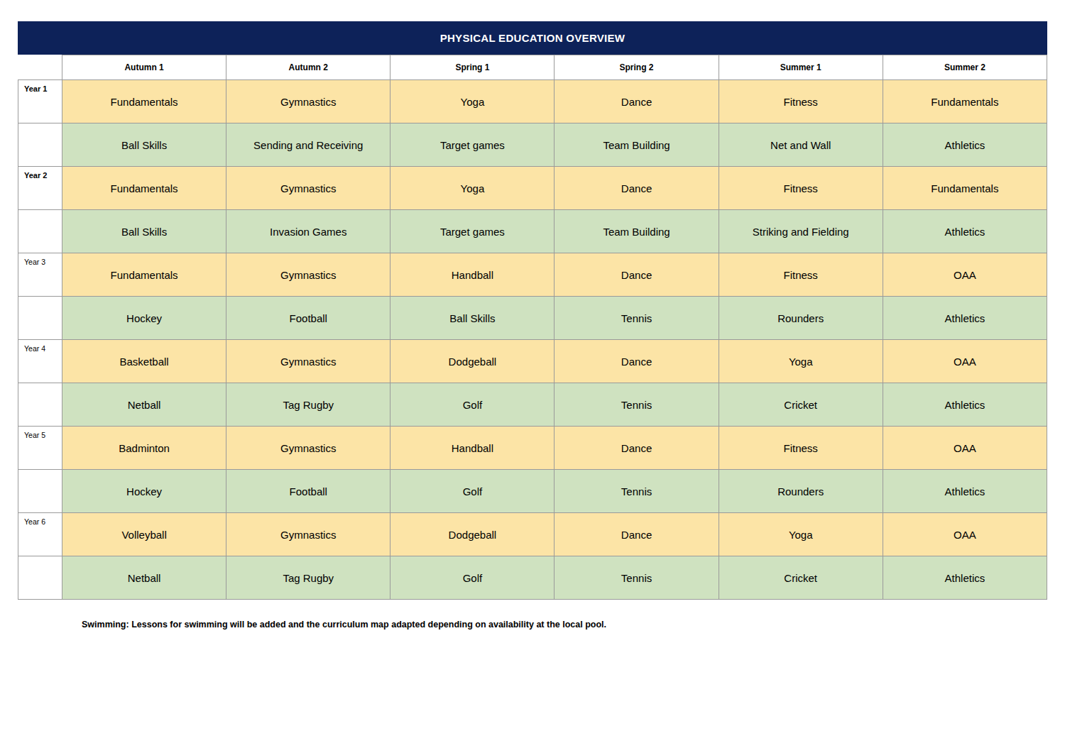PHYSICAL EDUCATION OVERVIEW
| | Autumn 1 | Autumn 2 | Spring 1 | Spring 2 | Summer 1 | Summer 2 |
| --- | --- | --- | --- | --- | --- | --- |
| Year 1 | Fundamentals | Gymnastics | Yoga | Dance | Fitness | Fundamentals |
| | Ball Skills | Sending and Receiving | Target games | Team Building | Net and Wall | Athletics |
| Year 2 | Fundamentals | Gymnastics | Yoga | Dance | Fitness | Fundamentals |
| | Ball Skills | Invasion Games | Target games | Team Building | Striking and Fielding | Athletics |
| Year 3 | Fundamentals | Gymnastics | Handball | Dance | Fitness | OAA |
| | Hockey | Football | Ball Skills | Tennis | Rounders | Athletics |
| Year 4 | Basketball | Gymnastics | Dodgeball | Dance | Yoga | OAA |
| | Netball | Tag Rugby | Golf | Tennis | Cricket | Athletics |
| Year 5 | Badminton | Gymnastics | Handball | Dance | Fitness | OAA |
| | Hockey | Football | Golf | Tennis | Rounders | Athletics |
| Year 6 | Volleyball | Gymnastics | Dodgeball | Dance | Yoga | OAA |
| | Netball | Tag Rugby | Golf | Tennis | Cricket | Athletics |
Swimming: Lessons for swimming will be added and the curriculum map adapted depending on availability at the local pool.